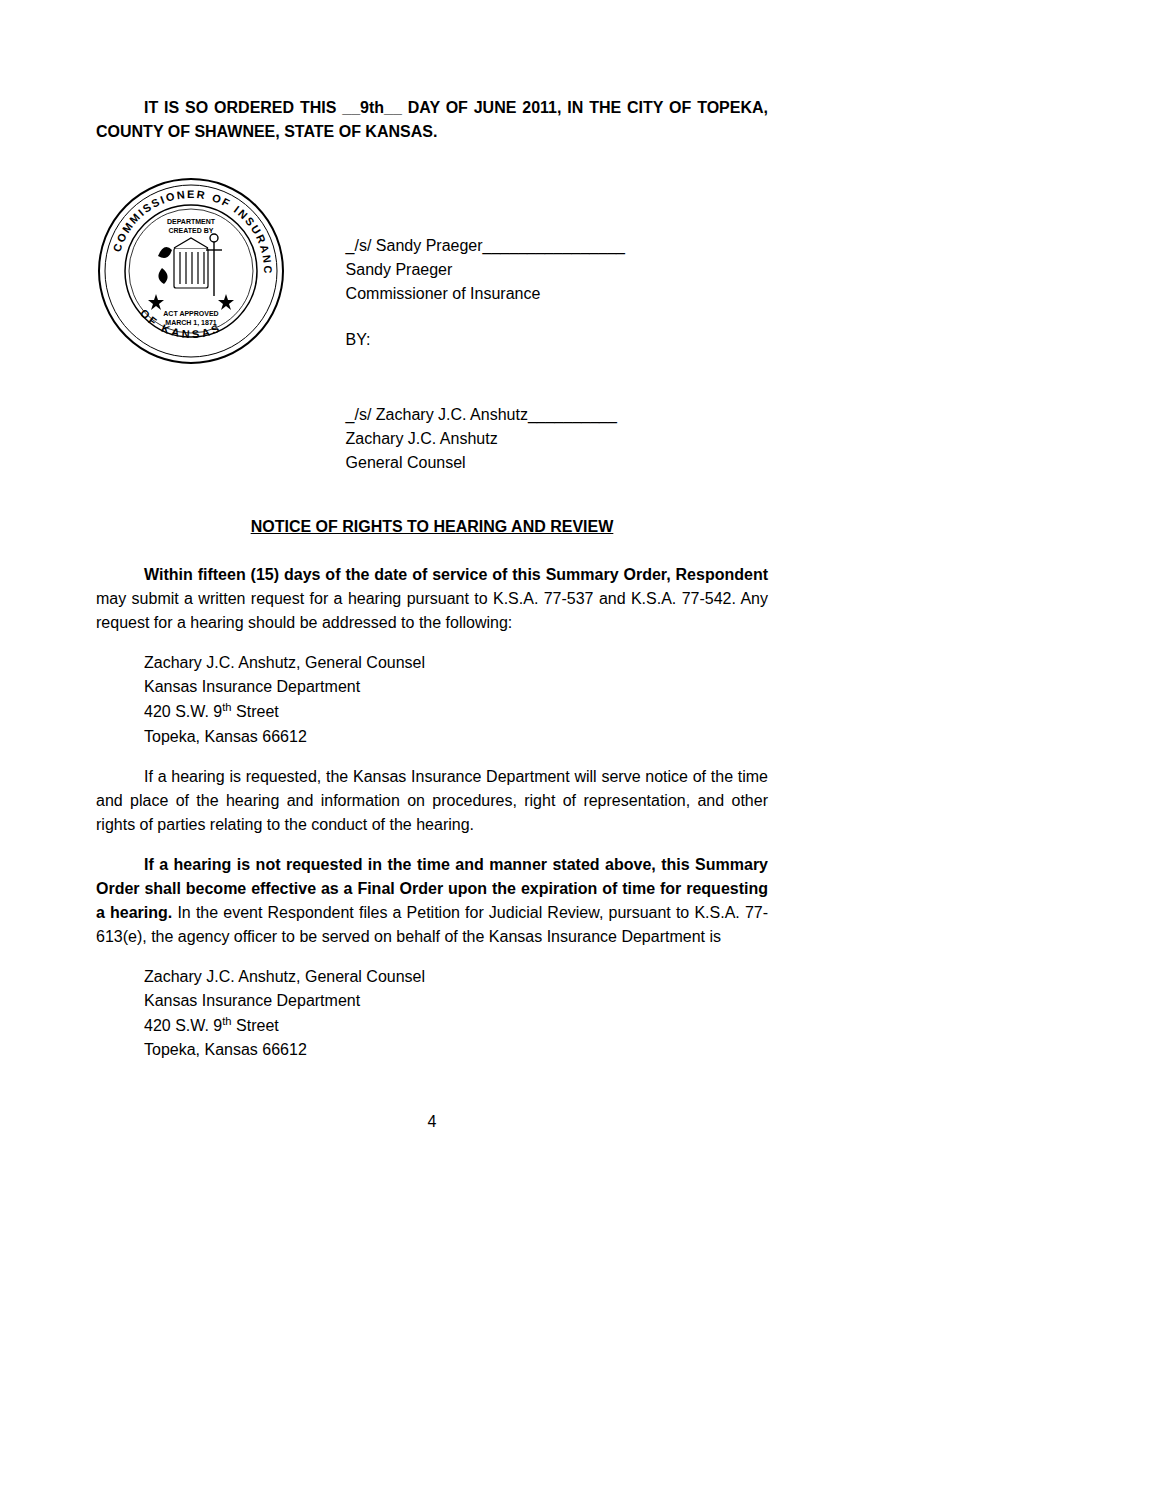IT IS SO ORDERED THIS __9th__ DAY OF JUNE 2011, IN THE CITY OF TOPEKA, COUNTY OF SHAWNEE, STATE OF KANSAS.
COMMISSIONER OF INSURANCE OF KANSAS DEPARTMENT CREATED BY ACT APPROVED MARCH 1, 1871
_/s/ Sandy Praeger________________
Sandy Praeger
Commissioner of Insurance
BY:
_/s/ Zachary J.C. Anshutz__________
Zachary J.C. Anshutz
General Counsel
NOTICE OF RIGHTS TO HEARING AND REVIEW
Within fifteen (15) days of the date of service of this Summary Order, Respondent may submit a written request for a hearing pursuant to K.S.A. 77-537 and K.S.A. 77-542. Any request for a hearing should be addressed to the following:
Zachary J.C. Anshutz, General Counsel
Kansas Insurance Department
420 S.W. 9th Street
Topeka, Kansas 66612
If a hearing is requested, the Kansas Insurance Department will serve notice of the time and place of the hearing and information on procedures, right of representation, and other rights of parties relating to the conduct of the hearing.
If a hearing is not requested in the time and manner stated above, this Summary Order shall become effective as a Final Order upon the expiration of time for requesting a hearing. In the event Respondent files a Petition for Judicial Review, pursuant to K.S.A. 77-613(e), the agency officer to be served on behalf of the Kansas Insurance Department is
Zachary J.C. Anshutz, General Counsel
Kansas Insurance Department
420 S.W. 9th Street
Topeka, Kansas 66612
4